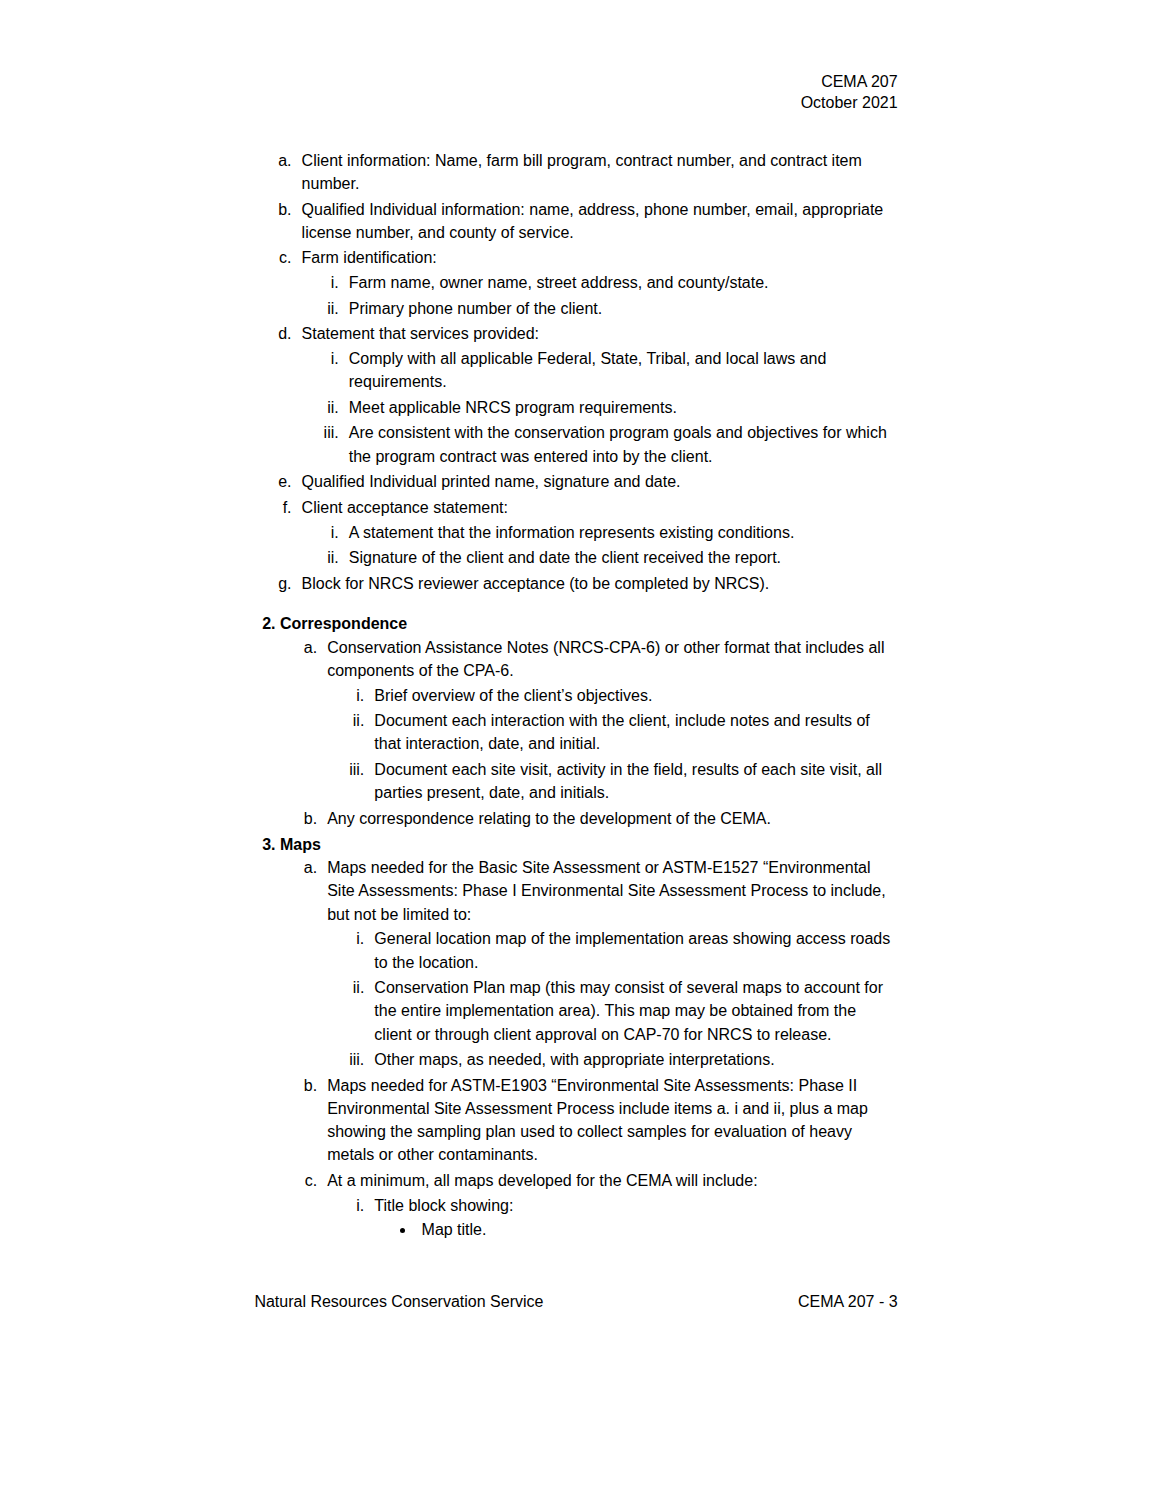CEMA 207
October 2021
Client information: Name, farm bill program, contract number, and contract item number.
Qualified Individual information: name, address, phone number, email, appropriate license number, and county of service.
Farm identification:
Farm name, owner name, street address, and county/state.
Primary phone number of the client.
Statement that services provided:
Comply with all applicable Federal, State, Tribal, and local laws and requirements.
Meet applicable NRCS program requirements.
Are consistent with the conservation program goals and objectives for which the program contract was entered into by the client.
Qualified Individual printed name, signature and date.
Client acceptance statement:
A statement that the information represents existing conditions.
Signature of the client and date the client received the report.
Block for NRCS reviewer acceptance (to be completed by NRCS).
Correspondence
Conservation Assistance Notes (NRCS-CPA-6) or other format that includes all components of the CPA-6.
Brief overview of the client’s objectives.
Document each interaction with the client, include notes and results of that interaction, date, and initial.
Document each site visit, activity in the field, results of each site visit, all parties present, date, and initials.
Any correspondence relating to the development of the CEMA.
Maps
Maps needed for the Basic Site Assessment or ASTM-E1527 “Environmental Site Assessments: Phase I Environmental Site Assessment Process to include, but not be limited to:
General location map of the implementation areas showing access roads to the location.
Conservation Plan map (this may consist of several maps to account for the entire implementation area). This map may be obtained from the client or through client approval on CAP-70 for NRCS to release.
Other maps, as needed, with appropriate interpretations.
Maps needed for ASTM-E1903 “Environmental Site Assessments: Phase II Environmental Site Assessment Process include items a. i and ii, plus a map showing the sampling plan used to collect samples for evaluation of heavy metals or other contaminants.
At a minimum, all maps developed for the CEMA will include:
Title block showing:
Map title.
Natural Resources Conservation Service CEMA 207 - 3